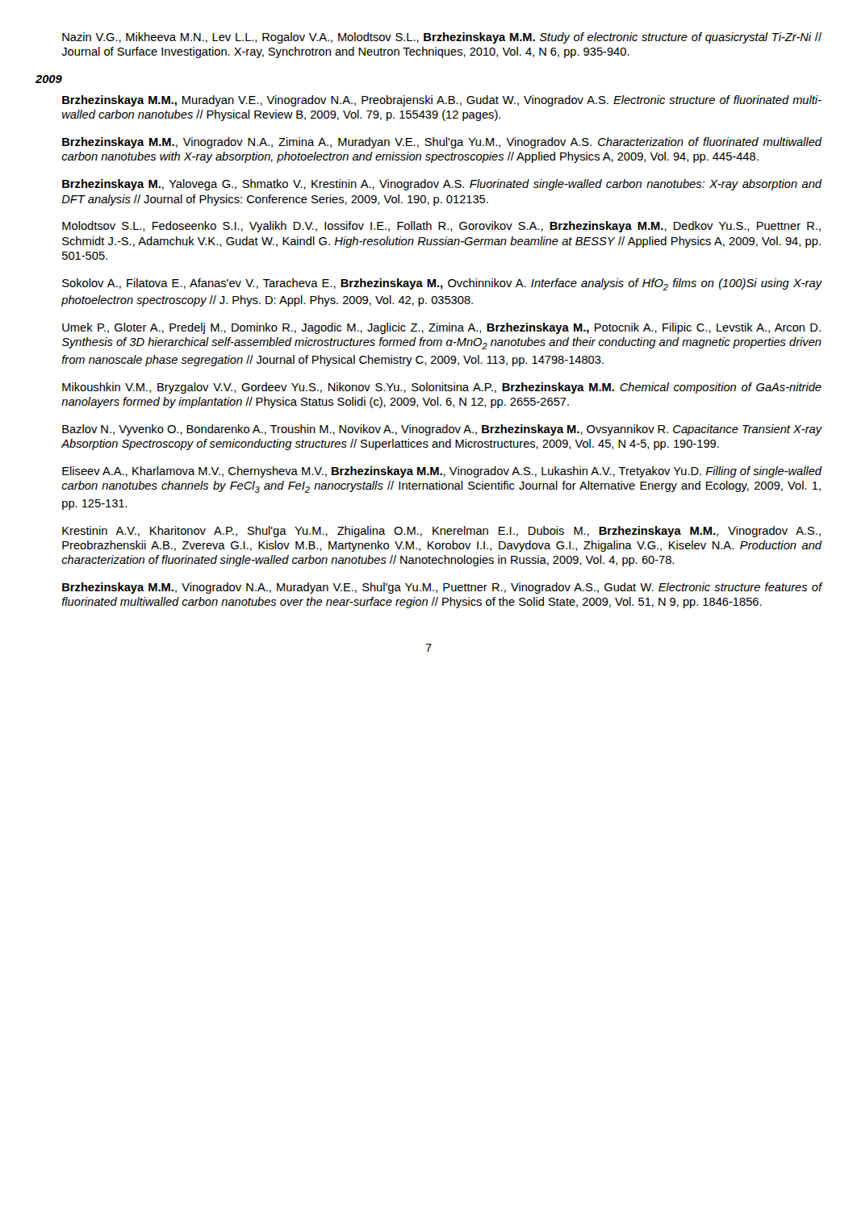Nazin V.G., Mikheeva M.N., Lev L.L., Rogalov V.A., Molodtsov S.L., Brzhezinskaya M.M. Study of electronic structure of quasicrystal Ti-Zr-Ni // Journal of Surface Investigation. X-ray, Synchrotron and Neutron Techniques, 2010, Vol. 4, N 6, pp. 935-940.
2009
Brzhezinskaya M.M., Muradyan V.E., Vinogradov N.A., Preobrajenski A.B., Gudat W., Vinogradov A.S. Electronic structure of fluorinated multi-walled carbon nanotubes // Physical Review B, 2009, Vol. 79, p. 155439 (12 pages).
Brzhezinskaya M.M., Vinogradov N.A., Zimina A., Muradyan V.E., Shul'ga Yu.M., Vinogradov A.S. Characterization of fluorinated multiwalled carbon nanotubes with X-ray absorption, photoelectron and emission spectroscopies // Applied Physics A, 2009, Vol. 94, pp. 445-448.
Brzhezinskaya M., Yalovega G., Shmatko V., Krestinin A., Vinogradov A.S. Fluorinated single-walled carbon nanotubes: X-ray absorption and DFT analysis // Journal of Physics: Conference Series, 2009, Vol. 190, p. 012135.
Molodtsov S.L., Fedoseenko S.I., Vyalikh D.V., Iossifov I.E., Follath R., Gorovikov S.A., Brzhezinskaya M.M., Dedkov Yu.S., Puettner R., Schmidt J.-S., Adamchuk V.K., Gudat W., Kaindl G. High-resolution Russian-German beamline at BESSY // Applied Physics A, 2009, Vol. 94, pp. 501-505.
Sokolov A., Filatova E., Afanas'ev V., Taracheva E., Brzhezinskaya M., Ovchinnikov A. Interface analysis of HfO2 films on (100)Si using X-ray photoelectron spectroscopy // J. Phys. D: Appl. Phys. 2009, Vol. 42, p. 035308.
Umek P., Gloter A., Predelj M., Dominko R., Jagodic M., Jaglicic Z., Zimina A., Brzhezinskaya M., Potocnik A., Filipic C., Levstik A., Arcon D. Synthesis of 3D hierarchical self-assembled microstructures formed from α-MnO2 nanotubes and their conducting and magnetic properties driven from nanoscale phase segregation // Journal of Physical Chemistry C, 2009, Vol. 113, pp. 14798-14803.
Mikoushkin V.M., Bryzgalov V.V., Gordeev Yu.S., Nikonov S.Yu., Solonitsina A.P., Brzhezinskaya M.M. Chemical composition of GaAs-nitride nanolayers formed by implantation // Physica Status Solidi (c), 2009, Vol. 6, N 12, pp. 2655-2657.
Bazlov N., Vyvenko O., Bondarenko A., Troushin M., Novikov A., Vinogradov A., Brzhezinskaya M., Ovsyannikov R. Capacitance Transient X-ray Absorption Spectroscopy of semiconducting structures // Superlattices and Microstructures, 2009, Vol. 45, N 4-5, pp. 190-199.
Eliseev A.A., Kharlamova M.V., Chernysheva M.V., Brzhezinskaya M.M., Vinogradov A.S., Lukashin A.V., Tretyakov Yu.D. Filling of single-walled carbon nanotubes channels by FeCl3 and FeI2 nanocrystalls // International Scientific Journal for Alternative Energy and Ecology, 2009, Vol. 1, pp. 125-131.
Krestinin A.V., Kharitonov A.P., Shul'ga Yu.M., Zhigalina O.M., Knerelman E.I., Dubois M., Brzhezinskaya M.M., Vinogradov A.S., Preobrazhenskii A.B., Zvereva G.I., Kislov M.B., Martynenko V.M., Korobov I.I., Davydova G.I., Zhigalina V.G., Kiselev N.A. Production and characterization of fluorinated single-walled carbon nanotubes // Nanotechnologies in Russia, 2009, Vol. 4, pp. 60-78.
Brzhezinskaya M.M., Vinogradov N.A., Muradyan V.E., Shul'ga Yu.M., Puettner R., Vinogradov A.S., Gudat W. Electronic structure features of fluorinated multiwalled carbon nanotubes over the near-surface region // Physics of the Solid State, 2009, Vol. 51, N 9, pp. 1846-1856.
7